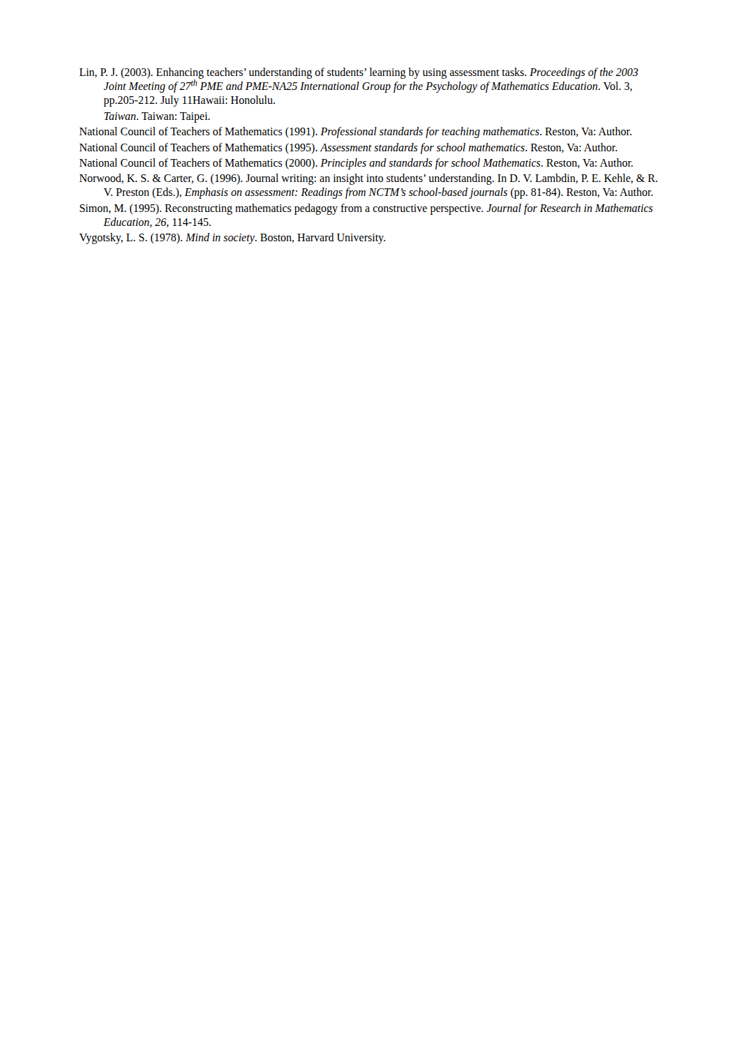Lin, P. J. (2003). Enhancing teachers’ understanding of students’ learning by using assessment tasks. Proceedings of the 2003 Joint Meeting of 27th PME and PME-NA25 International Group for the Psychology of Mathematics Education. Vol. 3, pp.205-212. July 11Hawaii: Honolulu.
Taiwan. Taiwan: Taipei.
National Council of Teachers of Mathematics (1991). Professional standards for teaching mathematics. Reston, Va: Author.
National Council of Teachers of Mathematics (1995). Assessment standards for school mathematics. Reston, Va: Author.
National Council of Teachers of Mathematics (2000). Principles and standards for school Mathematics. Reston, Va: Author.
Norwood, K. S. & Carter, G. (1996). Journal writing: an insight into students’ understanding. In D. V. Lambdin, P. E. Kehle, & R. V. Preston (Eds.), Emphasis on assessment: Readings from NCTM’s school-based journals (pp. 81-84). Reston, Va: Author.
Simon, M. (1995). Reconstructing mathematics pedagogy from a constructive perspective. Journal for Research in Mathematics Education, 26, 114-145.
Vygotsky, L. S. (1978). Mind in society. Boston, Harvard University.